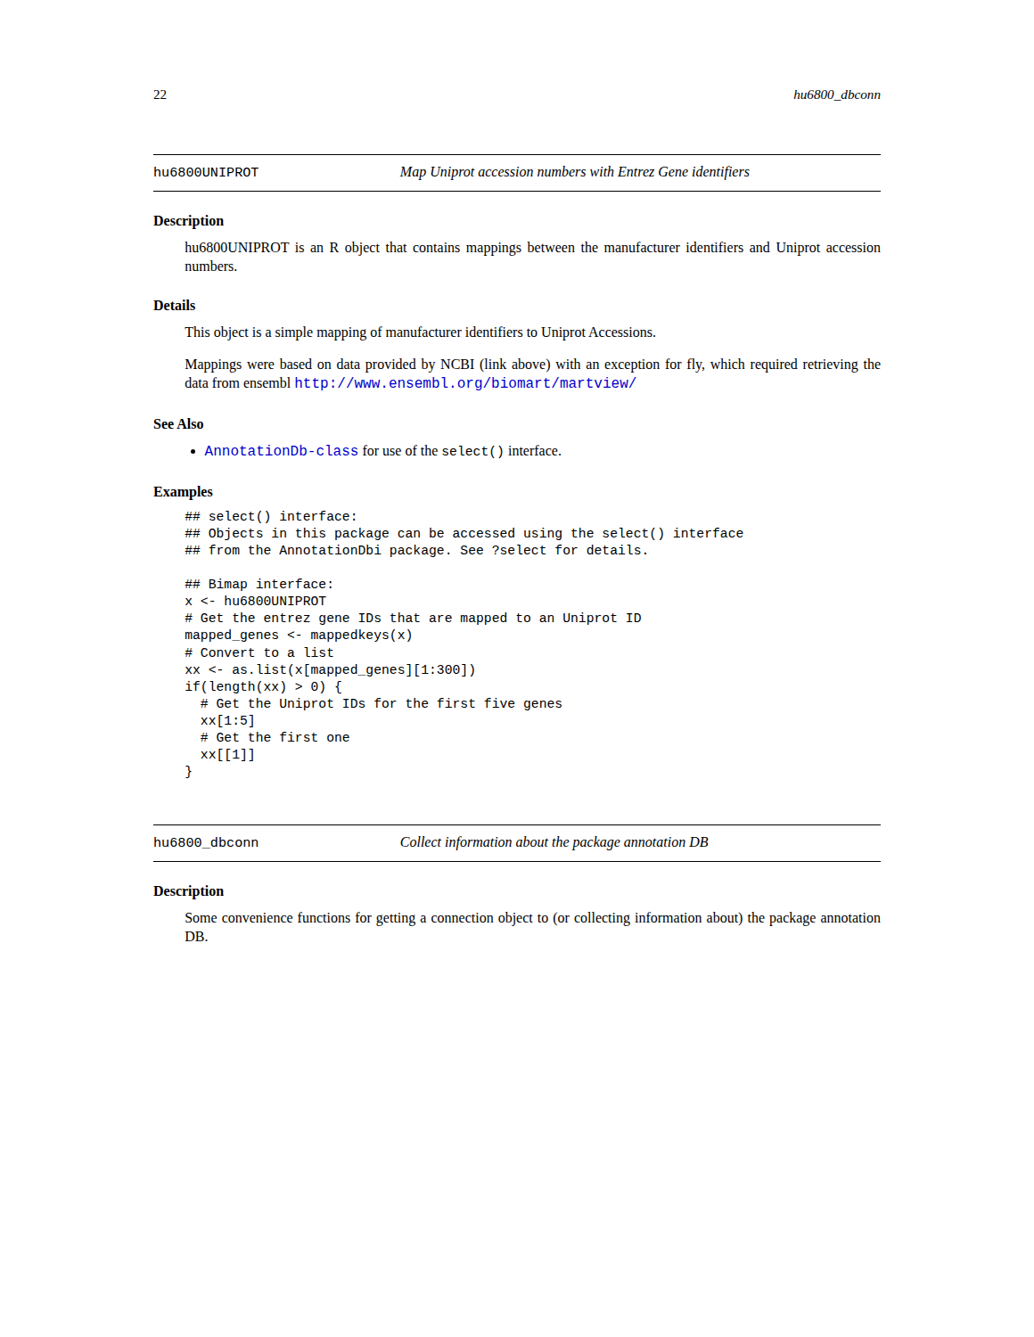22 hu6800_dbconn
hu6800UNIPROT Map Uniprot accession numbers with Entrez Gene identifiers
Description
hu6800UNIPROT is an R object that contains mappings between the manufacturer identifiers and Uniprot accession numbers.
Details
This object is a simple mapping of manufacturer identifiers to Uniprot Accessions.
Mappings were based on data provided by NCBI (link above) with an exception for fly, which required retrieving the data from ensembl http://www.ensembl.org/biomart/martview/
See Also
AnnotationDb-class for use of the select() interface.
Examples
## select() interface:
## Objects in this package can be accessed using the select() interface
## from the AnnotationDbi package. See ?select for details.

## Bimap interface:
x <- hu6800UNIPROT
# Get the entrez gene IDs that are mapped to an Uniprot ID
mapped_genes <- mappedkeys(x)
# Convert to a list
xx <- as.list(x[mapped_genes][1:300])
if(length(xx) > 0) {
  # Get the Uniprot IDs for the first five genes
  xx[1:5]
  # Get the first one
  xx[[1]]
}
hu6800_dbconn Collect information about the package annotation DB
Description
Some convenience functions for getting a connection object to (or collecting information about) the package annotation DB.